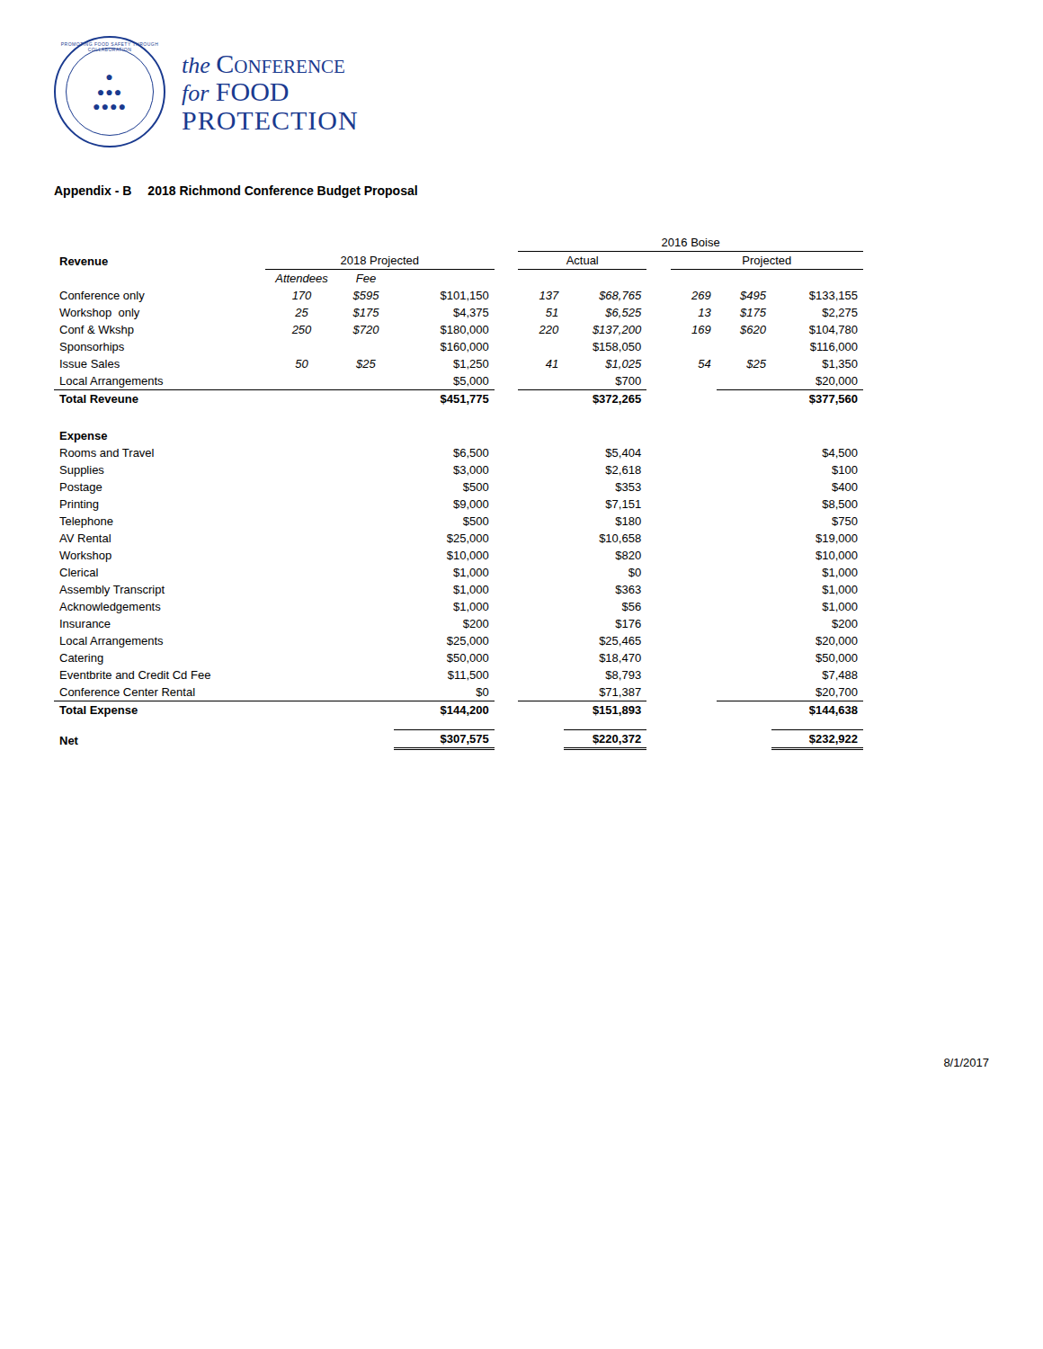PROMOTING FOOD SAFETY THROUGH COLLABORATION
●
●●●
●●●●
the Conference
for FOOD
PROTECTION
Appendix - B 2018 Richmond Conference Budget Proposal
| | | | | | 2016 Boise |
| Revenue | 2018 Projected | | Actual | | Projected |
| | Attendees | Fee | | | | | | | | |
| Conference only | 170 | $595 | $101,150 | | 137 | $68,765 | | 269 | $495 | $133,155 |
| Workshop only | 25 | $175 | $4,375 | | 51 | $6,525 | | 13 | $175 | $2,275 |
| Conf & Wkshp | 250 | $720 | $180,000 | | 220 | $137,200 | | 169 | $620 | $104,780 |
| Sponsorhips | | | $160,000 | | | $158,050 | | | | $116,000 |
| Issue Sales | 50 | $25 | $1,250 | | 41 | $1,025 | | 54 | $25 | $1,350 |
| Local Arrangements | | | $5,000 | | | $700 | | | | $20,000 |
| Total Reveune | | | $451,775 | | | $372,265 | | | | $377,560 |
| Expense | |
| Rooms and Travel | | | $6,500 | | | $5,404 | | | | $4,500 |
| Supplies | | | $3,000 | | | $2,618 | | | | $100 |
| Postage | | | $500 | | | $353 | | | | $400 |
| Printing | | | $9,000 | | | $7,151 | | | | $8,500 |
| Telephone | | | $500 | | | $180 | | | | $750 |
| AV Rental | | | $25,000 | | | $10,658 | | | | $19,000 |
| Workshop | | | $10,000 | | | $820 | | | | $10,000 |
| Clerical | | | $1,000 | | | $0 | | | | $1,000 |
| Assembly Transcript | | | $1,000 | | | $363 | | | | $1,000 |
| Acknowledgements | | | $1,000 | | | $56 | | | | $1,000 |
| Insurance | | | $200 | | | $176 | | | | $200 |
| Local Arrangements | | | $25,000 | | | $25,465 | | | | $20,000 |
| Catering | | | $50,000 | | | $18,470 | | | | $50,000 |
| Eventbrite and Credit Cd Fee | | | $11,500 | | | $8,793 | | | | $7,488 |
| Conference Center Rental | | | $0 | | | $71,387 | | | | $20,700 |
| Total Expense | | | $144,200 | | | $151,893 | | | | $144,638 |
| Net | | | $307,575 | | | $220,372 | | | | $232,922 |
8/1/2017